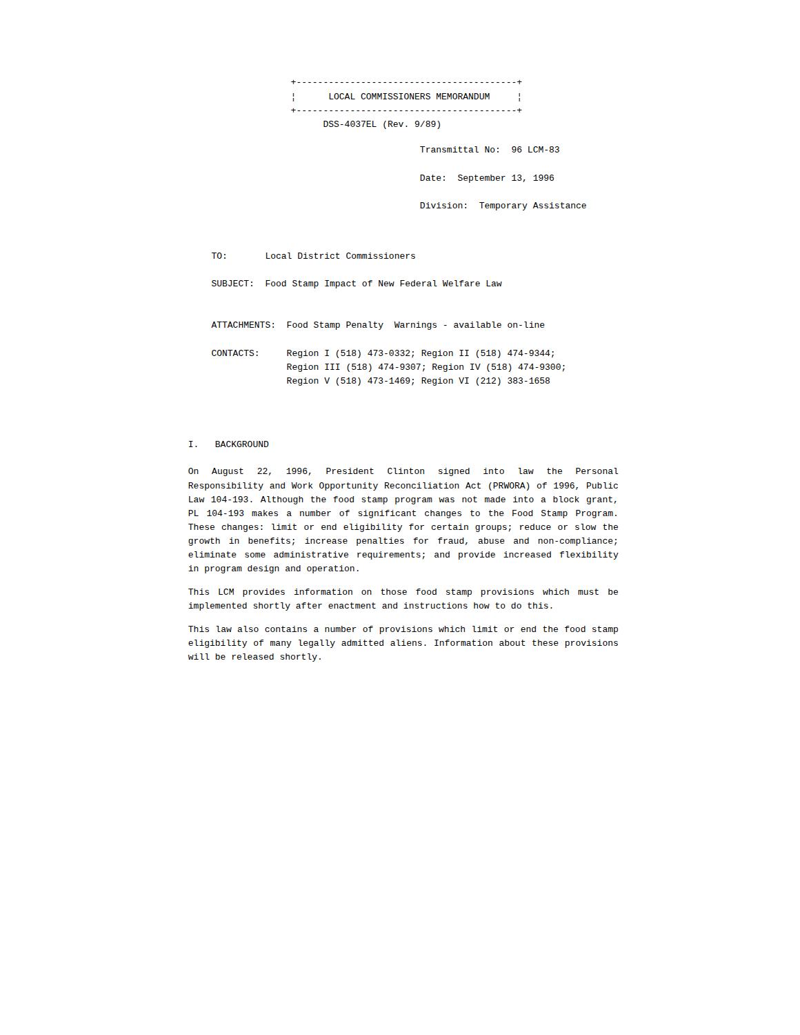+-----------------------------------------+
¦      LOCAL COMMISSIONERS MEMORANDUM     ¦
+-----------------------------------------+
      DSS-4037EL (Rev. 9/89)
                        Transmittal No:  96 LCM-83

                        Date:  September 13, 1996

                        Division:  Temporary Assistance
TO:       Local District Commissioners

SUBJECT:  Food Stamp Impact of New Federal Welfare Law


ATTACHMENTS:  Food Stamp Penalty  Warnings - available on-line

CONTACTS:     Region I (518) 473-0332; Region II (518) 474-9344;
              Region III (518) 474-9307; Region IV (518) 474-9300;
              Region V (518) 473-1469; Region VI (212) 383-1658
I.   BACKGROUND
On August 22, 1996, President Clinton signed into law the Personal Responsibility and Work Opportunity Reconciliation Act (PRWORA) of 1996, Public Law 104-193. Although the food stamp program was not made into a block grant, PL 104-193 makes a number of significant changes to the Food Stamp Program. These changes: limit or end eligibility for certain groups; reduce or slow the growth in benefits; increase penalties for fraud, abuse and non-compliance; eliminate some administrative requirements; and provide increased flexibility in program design and operation.
This LCM provides information on those food stamp provisions which must be implemented shortly after enactment and instructions how to do this.
This law also contains a number of provisions which limit or end the food stamp eligibility of many legally admitted aliens. Information about these provisions will be released shortly.